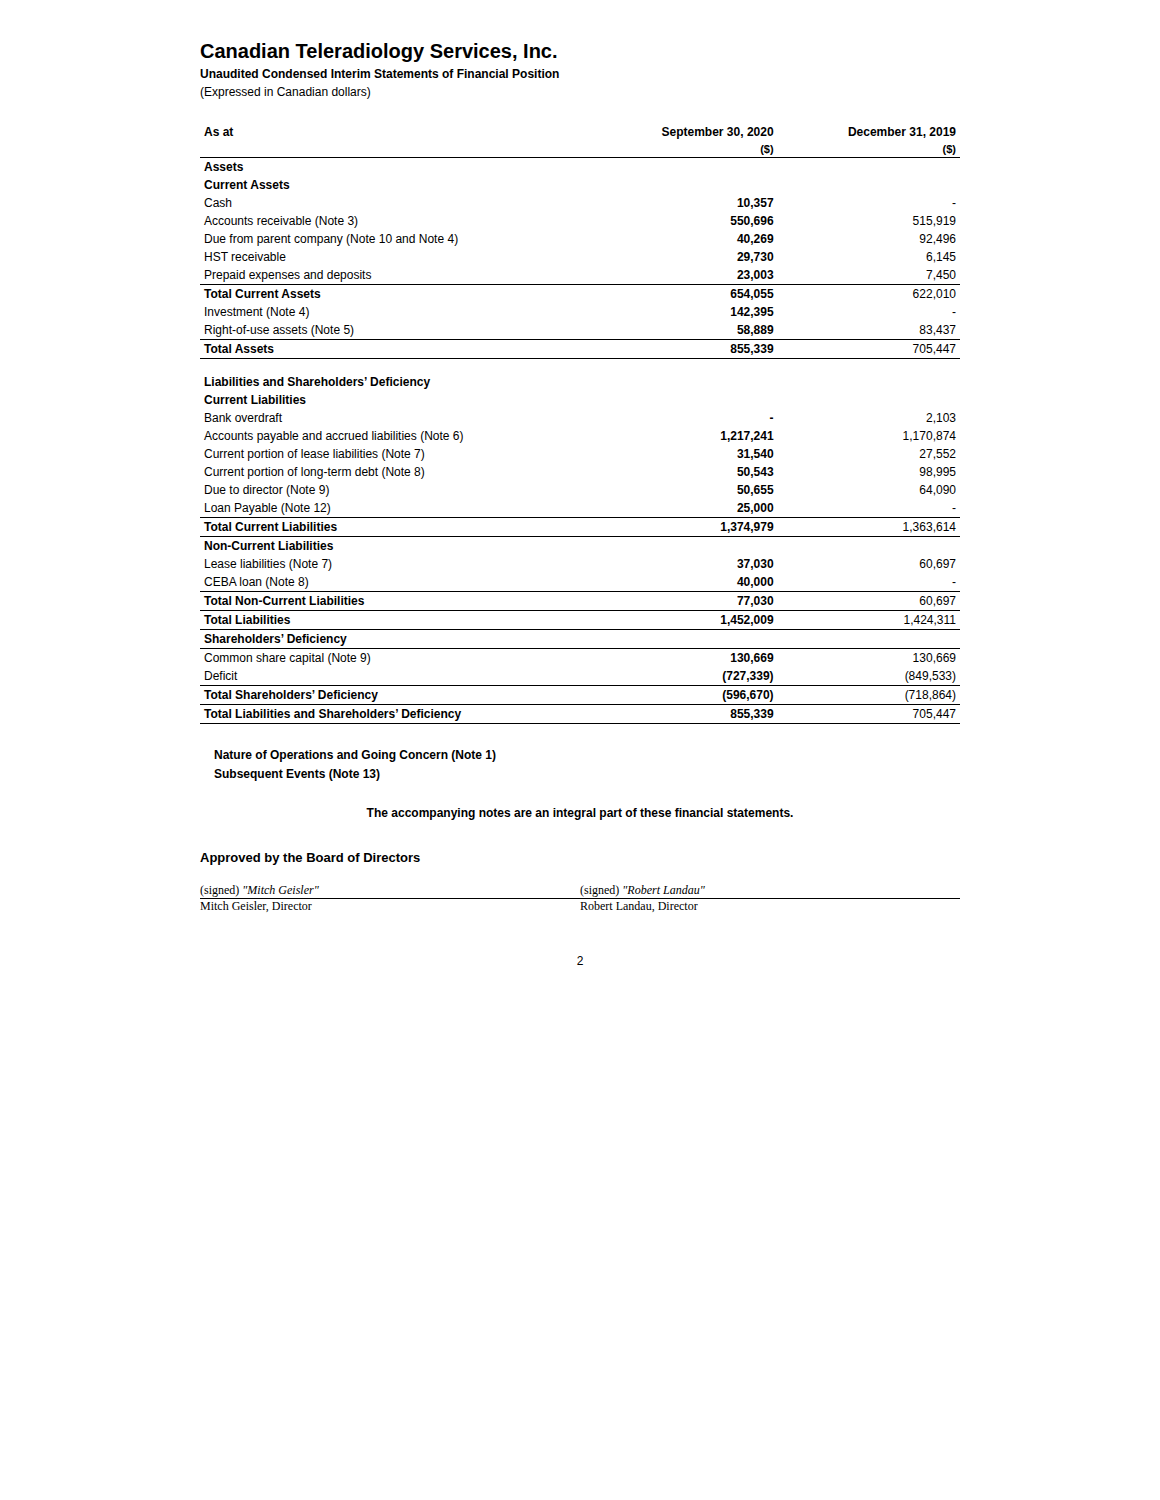Canadian Teleradiology Services, Inc.
Unaudited Condensed Interim Statements of Financial Position
(Expressed in Canadian dollars)
| As at | September 30, 2020 | December 31, 2019 |
| | ($) | ($) |
| Assets | | |
| Current Assets | | |
| Cash | 10,357 | - |
| Accounts receivable (Note 3) | 550,696 | 515,919 |
| Due from parent company (Note 10 and Note 4) | 40,269 | 92,496 |
| HST receivable | 29,730 | 6,145 |
| Prepaid expenses and deposits | 23,003 | 7,450 |
| Total Current Assets | 654,055 | 622,010 |
| Investment (Note 4) | 142,395 | - |
| Right-of-use assets (Note 5) | 58,889 | 83,437 |
| Total Assets | 855,339 | 705,447 |
| Liabilities and Shareholders’ Deficiency | | |
| Current Liabilities | | |
| Bank overdraft | - | 2,103 |
| Accounts payable and accrued liabilities (Note 6) | 1,217,241 | 1,170,874 |
| Current portion of lease liabilities (Note 7) | 31,540 | 27,552 |
| Current portion of long-term debt (Note 8) | 50,543 | 98,995 |
| Due to director (Note 9) | 50,655 | 64,090 |
| Loan Payable (Note 12) | 25,000 | - |
| Total Current Liabilities | 1,374,979 | 1,363,614 |
| Non-Current Liabilities | | |
| Lease liabilities (Note 7) | 37,030 | 60,697 |
| CEBA loan (Note 8) | 40,000 | - |
| Total Non-Current Liabilities | 77,030 | 60,697 |
| Total Liabilities | 1,452,009 | 1,424,311 |
| Shareholders’ Deficiency | | |
| Common share capital (Note 9) | 130,669 | 130,669 |
| Deficit | (727,339) | (849,533) |
| Total Shareholders’ Deficiency | (596,670) | (718,864) |
| Total Liabilities and Shareholders’ Deficiency | 855,339 | 705,447 |
Nature of Operations and Going Concern (Note 1)
Subsequent Events (Note 13)
The accompanying notes are an integral part of these financial statements.
Approved by the Board of Directors
| (signed) "Mitch Geisler" | (signed) "Robert Landau" |
| Mitch Geisler, Director | Robert Landau, Director |
2